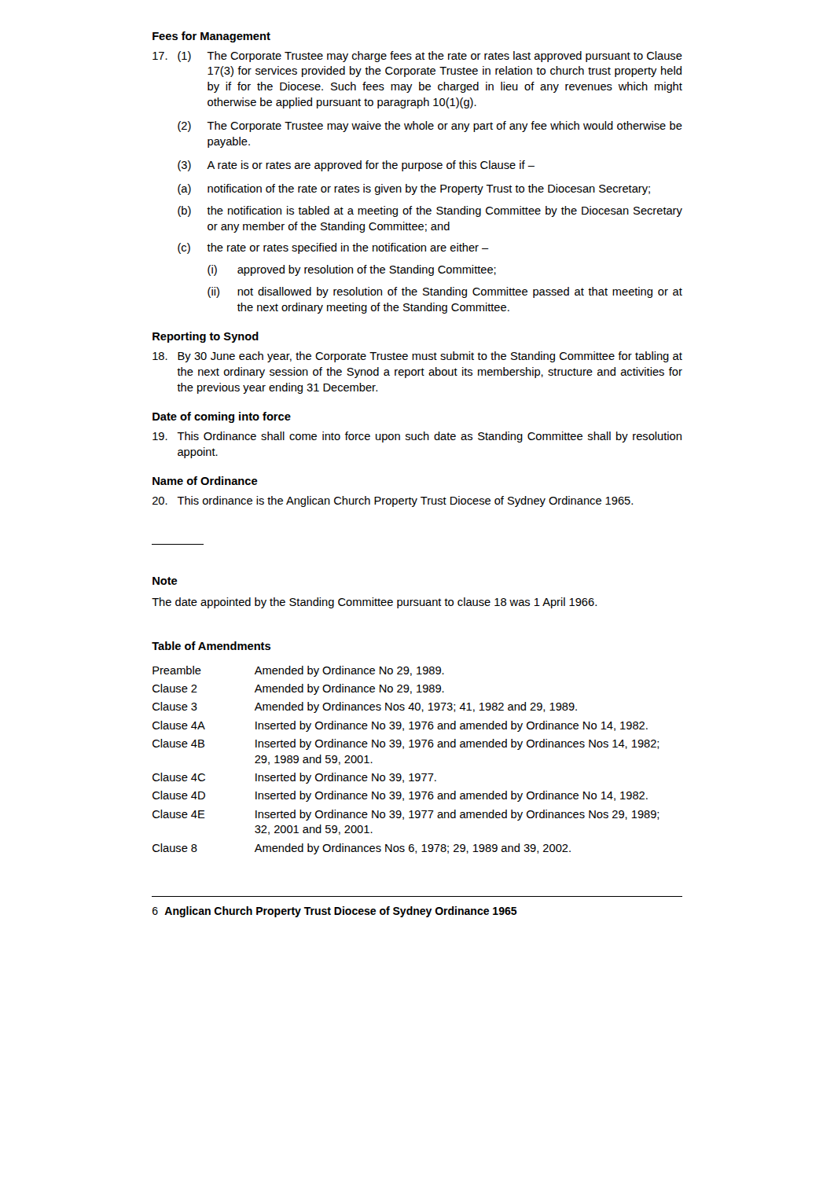Fees for Management
17.
(1)
The Corporate Trustee may charge fees at the rate or rates last approved pursuant to Clause 17(3) for services provided by the Corporate Trustee in relation to church trust property held by if for the Diocese. Such fees may be charged in lieu of any revenues which might otherwise be applied pursuant to paragraph 10(1)(g).
(2)
The Corporate Trustee may waive the whole or any part of any fee which would otherwise be payable.
(3)
A rate is or rates are approved for the purpose of this Clause if –
(a)
notification of the rate or rates is given by the Property Trust to the Diocesan Secretary;
(b)
the notification is tabled at a meeting of the Standing Committee by the Diocesan Secretary or any member of the Standing Committee; and
(c)
the rate or rates specified in the notification are either –
(i)
approved by resolution of the Standing Committee;
(ii)
not disallowed by resolution of the Standing Committee passed at that meeting or at the next ordinary meeting of the Standing Committee.
Reporting to Synod
18.
By 30 June each year, the Corporate Trustee must submit to the Standing Committee for tabling at the next ordinary session of the Synod a report about its membership, structure and activities for the previous year ending 31 December.
Date of coming into force
19.
This Ordinance shall come into force upon such date as Standing Committee shall by resolution appoint.
Name of Ordinance
20.
This ordinance is the Anglican Church Property Trust Diocese of Sydney Ordinance 1965.
Note
The date appointed by the Standing Committee pursuant to clause 18 was 1 April 1966.
Table of Amendments
| Preamble | Amended by Ordinance No 29, 1989. |
| Clause 2 | Amended by Ordinance No 29, 1989. |
| Clause 3 | Amended by Ordinances Nos 40, 1973; 41, 1982 and 29, 1989. |
| Clause 4A | Inserted by Ordinance No 39, 1976 and amended by Ordinance No 14, 1982. |
| Clause 4B | Inserted by Ordinance No 39, 1976 and amended by Ordinances Nos 14, 1982; 29, 1989 and 59, 2001. |
| Clause 4C | Inserted by Ordinance No 39, 1977. |
| Clause 4D | Inserted by Ordinance No 39, 1976 and amended by Ordinance No 14, 1982. |
| Clause 4E | Inserted by Ordinance No 39, 1977 and amended by Ordinances Nos 29, 1989; 32, 2001 and 59, 2001. |
| Clause 8 | Amended by Ordinances Nos 6, 1978; 29, 1989 and 39, 2002. |
6 Anglican Church Property Trust Diocese of Sydney Ordinance 1965